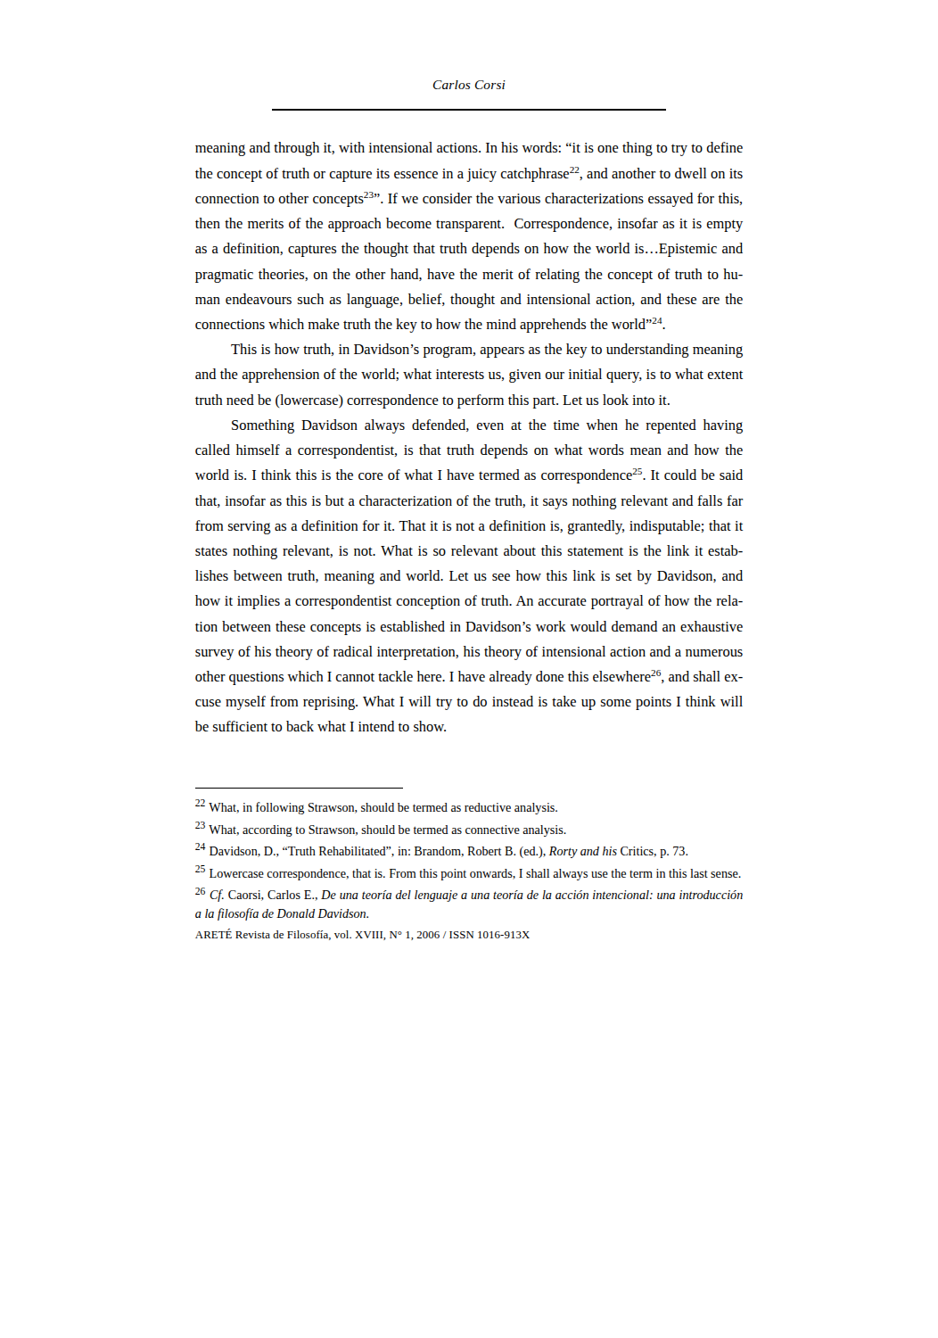Carlos Corsi
meaning and through it, with intensional actions. In his words: “it is one thing to try to define the concept of truth or capture its essence in a juicy catchphrase22, and another to dwell on its connection to other concepts23”. If we consider the various characterizations essayed for this, then the merits of the approach become transparent. Correspondence, insofar as it is empty as a definition, captures the thought that truth depends on how the world is…Epistemic and pragmatic theories, on the other hand, have the merit of relating the concept of truth to human endeavours such as language, belief, thought and intensional action, and these are the connections which make truth the key to how the mind apprehends the world”24.
This is how truth, in Davidson’s program, appears as the key to understanding meaning and the apprehension of the world; what interests us, given our initial query, is to what extent truth need be (lowercase) correspondence to perform this part. Let us look into it.
Something Davidson always defended, even at the time when he repented having called himself a correspondentist, is that truth depends on what words mean and how the world is. I think this is the core of what I have termed as correspondence25. It could be said that, insofar as this is but a characterization of the truth, it says nothing relevant and falls far from serving as a definition for it. That it is not a definition is, grantedly, indisputable; that it states nothing relevant, is not. What is so relevant about this statement is the link it establishes between truth, meaning and world. Let us see how this link is set by Davidson, and how it implies a correspondentist conception of truth. An accurate portrayal of how the relation between these concepts is established in Davidson’s work would demand an exhaustive survey of his theory of radical interpretation, his theory of intensional action and a numerous other questions which I cannot tackle here. I have already done this elsewhere26, and shall excuse myself from reprising. What I will try to do instead is take up some points I think will be sufficient to back what I intend to show.
22 What, in following Strawson, should be termed as reductive analysis.
23 What, according to Strawson, should be termed as connective analysis.
24 Davidson, D., “Truth Rehabilitated”, in: Brandom, Robert B. (ed.), Rorty and his Critics, p. 73.
25 Lowercase correspondence, that is. From this point onwards, I shall always use the term in this last sense.
26 Cf. Caorsi, Carlos E., De una teoría del lenguaje a una teoría de la acción intencional: una introducción a la filosofía de Donald Davidson.
ARETÉ Revista de Filosofía, vol. XVIII, N° 1, 2006 / ISSN 1016-913X